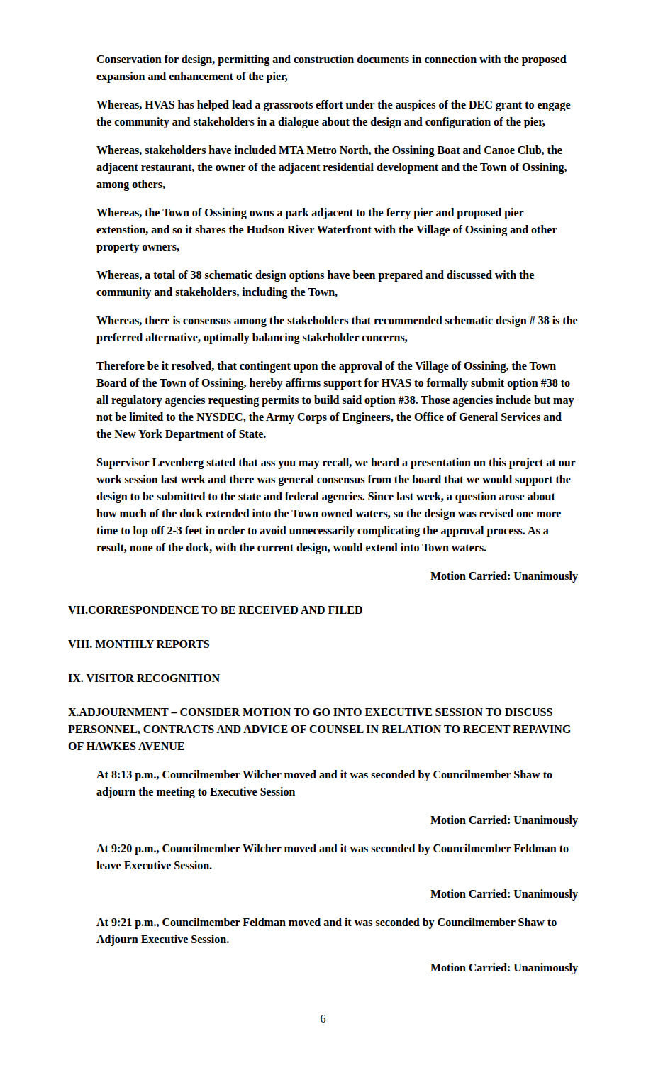Conservation for design, permitting and construction documents in connection with the proposed expansion and enhancement of the pier,
Whereas, HVAS has helped lead a grassroots effort under the auspices of the DEC grant to engage the community and stakeholders in a dialogue about the design and configuration of the pier,
Whereas, stakeholders have included MTA Metro North, the Ossining Boat and Canoe Club, the adjacent restaurant, the owner of the adjacent residential development and the Town of Ossining, among others,
Whereas, the Town of Ossining owns a park adjacent to the ferry pier and proposed pier extenstion, and so it shares the Hudson River Waterfront with the Village of Ossining and other property owners,
Whereas, a total of 38 schematic design options have been prepared and discussed with the community and stakeholders, including the Town,
Whereas, there is consensus among the stakeholders that recommended schematic design # 38 is the preferred alternative, optimally balancing stakeholder concerns,
Therefore be it resolved, that contingent upon the approval of the Village of Ossining, the Town Board of the Town of Ossining, hereby affirms support for HVAS to formally submit option #38 to all regulatory agencies requesting permits to build said option #38. Those agencies include but may not be limited to the NYSDEC, the Army Corps of Engineers, the Office of General Services and the New York Department of State.
Supervisor Levenberg stated that ass you may recall, we heard a presentation on this project at our work session last week and there was general consensus from the board that we would support the design to be submitted to the state and federal agencies. Since last week, a question arose about how much of the dock extended into the Town owned waters, so the design was revised one more time to lop off 2-3 feet in order to avoid unnecessarily complicating the approval process. As a result, none of the dock, with the current design, would extend into Town waters.
Motion Carried: Unanimously
VII.CORRESPONDENCE TO BE RECEIVED AND FILED
VIII. MONTHLY REPORTS
IX. VISITOR RECOGNITION
X.ADJOURNMENT – CONSIDER MOTION TO GO INTO EXECUTIVE SESSION TO DISCUSS PERSONNEL, CONTRACTS AND ADVICE OF COUNSEL IN RELATION TO RECENT REPAVING OF HAWKES AVENUE
At 8:13 p.m., Councilmember Wilcher moved and it was seconded by Councilmember Shaw to adjourn the meeting to Executive Session
Motion Carried: Unanimously
At 9:20 p.m., Councilmember Wilcher moved and it was seconded by Councilmember Feldman to leave Executive Session.
Motion Carried: Unanimously
At 9:21 p.m., Councilmember Feldman moved and it was seconded by Councilmember Shaw to Adjourn Executive Session.
Motion Carried: Unanimously
6